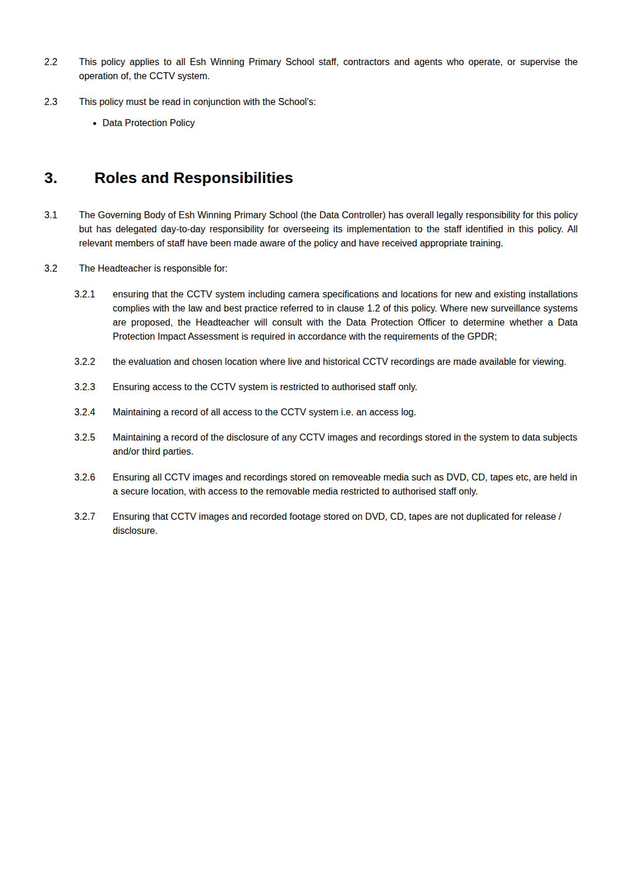2.2
This policy applies to all Esh Winning Primary School staff, contractors and agents who operate, or supervise the operation of, the CCTV system.
2.3
This policy must be read in conjunction with the School's:
Data Protection Policy
3. Roles and Responsibilities
3.1
The Governing Body of Esh Winning Primary School (the Data Controller) has overall legally responsibility for this policy but has delegated day-to-day responsibility for overseeing its implementation to the staff identified in this policy. All relevant members of staff have been made aware of the policy and have received appropriate training.
3.2
The Headteacher is responsible for:
3.2.1
ensuring that the CCTV system including camera specifications and locations for new and existing installations complies with the law and best practice referred to in clause 1.2 of this policy. Where new surveillance systems are proposed, the Headteacher will consult with the Data Protection Officer to determine whether a Data Protection Impact Assessment is required in accordance with the requirements of the GPDR;
3.2.2
the evaluation and chosen location where live and historical CCTV recordings are made available for viewing.
3.2.3
Ensuring access to the CCTV system is restricted to authorised staff only.
3.2.4
Maintaining a record of all access to the CCTV system i.e. an access log.
3.2.5
Maintaining a record of the disclosure of any CCTV images and recordings stored in the system to data subjects and/or third parties.
3.2.6
Ensuring all CCTV images and recordings stored on removeable media such as DVD, CD, tapes etc, are held in a secure location, with access to the removable media restricted to authorised staff only.
3.2.7
Ensuring that CCTV images and recorded footage stored on DVD, CD, tapes are not duplicated for release / disclosure.